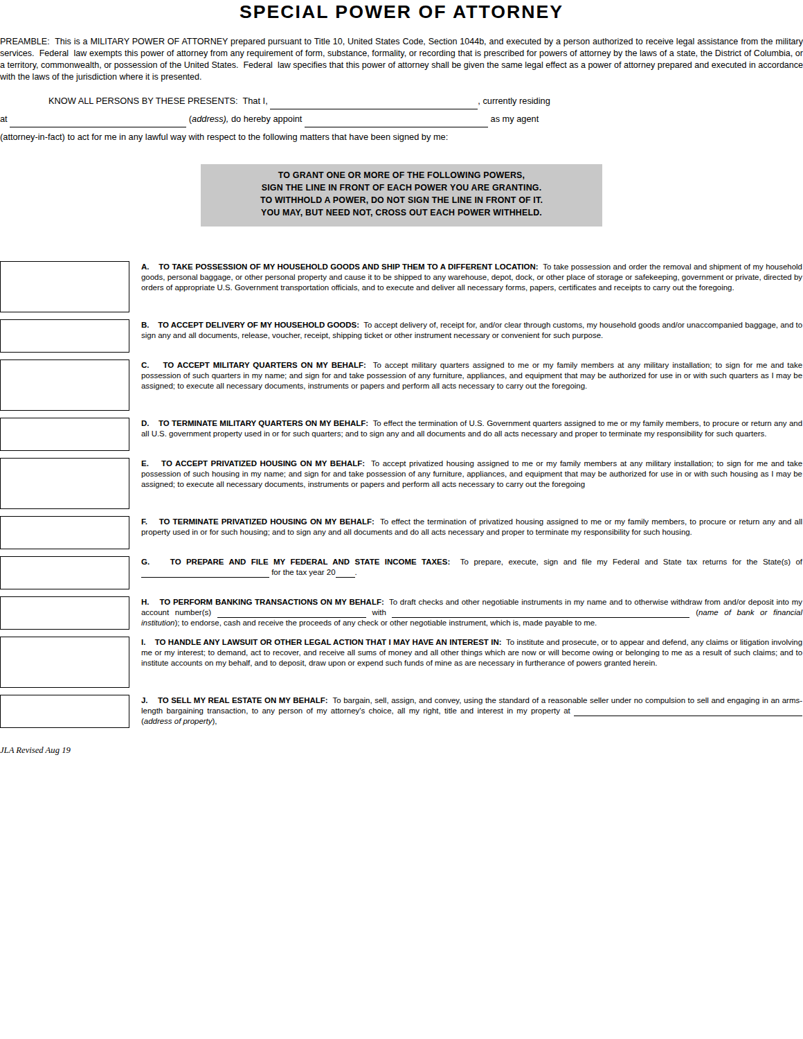SPECIAL POWER OF ATTORNEY
PREAMBLE: This is a MILITARY POWER OF ATTORNEY prepared pursuant to Title 10, United States Code, Section 1044b, and executed by a person authorized to receive legal assistance from the military services. Federal law exempts this power of attorney from any requirement of form, substance, formality, or recording that is prescribed for powers of attorney by the laws of a state, the District of Columbia, or a territory, commonwealth, or possession of the United States. Federal law specifies that this power of attorney shall be given the same legal effect as a power of attorney prepared and executed in accordance with the laws of the jurisdiction where it is presented.
KNOW ALL PERSONS BY THESE PRESENTS: That I, , currently residing
at (address), do hereby appoint as my agent
(attorney-in-fact) to act for me in any lawful way with respect to the following matters that have been signed by me:
TO GRANT ONE OR MORE OF THE FOLLOWING POWERS,
SIGN THE LINE IN FRONT OF EACH POWER YOU ARE GRANTING.
TO WITHHOLD A POWER, DO NOT SIGN THE LINE IN FRONT OF IT.
YOU MAY, BUT NEED NOT, CROSS OUT EACH POWER WITHHELD.
| | A. TO TAKE POSSESSION OF MY HOUSEHOLD GOODS AND SHIP THEM TO A DIFFERENT LOCATION: To take possession and order the removal and shipment of my household goods, personal baggage, or other personal property and cause it to be shipped to any warehouse, depot, dock, or other place of storage or safekeeping, government or private, directed by orders of appropriate U.S. Government transportation officials, and to execute and deliver all necessary forms, papers, certificates and receipts to carry out the foregoing. |
| | B. TO ACCEPT DELIVERY OF MY HOUSEHOLD GOODS: To accept delivery of, receipt for, and/or clear through customs, my household goods and/or unaccompanied baggage, and to sign any and all documents, release, voucher, receipt, shipping ticket or other instrument necessary or convenient for such purpose. |
| | C. TO ACCEPT MILITARY QUARTERS ON MY BEHALF: To accept military quarters assigned to me or my family members at any military installation; to sign for me and take possession of such quarters in my name; and sign for and take possession of any furniture, appliances, and equipment that may be authorized for use in or with such quarters as I may be assigned; to execute all necessary documents, instruments or papers and perform all acts necessary to carry out the foregoing. |
| | D. TO TERMINATE MILITARY QUARTERS ON MY BEHALF: To effect the termination of U.S. Government quarters assigned to me or my family members, to procure or return any and all U.S. government property used in or for such quarters; and to sign any and all documents and do all acts necessary and proper to terminate my responsibility for such quarters. |
| | E. TO ACCEPT PRIVATIZED HOUSING ON MY BEHALF: To accept privatized housing assigned to me or my family members at any military installation; to sign for me and take possession of such housing in my name; and sign for and take possession of any furniture, appliances, and equipment that may be authorized for use in or with such housing as I may be assigned; to execute all necessary documents, instruments or papers and perform all acts necessary to carry out the foregoing |
| | F. TO TERMINATE PRIVATIZED HOUSING ON MY BEHALF: To effect the termination of privatized housing assigned to me or my family members, to procure or return any and all property used in or for such housing; and to sign any and all documents and do all acts necessary and proper to terminate my responsibility for such housing. |
| | G. TO PREPARE AND FILE MY FEDERAL AND STATE INCOME TAXES: To prepare, execute, sign and file my Federal and State tax returns for the State(s) of for the tax year 20 . |
| | H. TO PERFORM BANKING TRANSACTIONS ON MY BEHALF: To draft checks and other negotiable instruments in my name and to otherwise withdraw from and/or deposit into my account number(s) with ( name of bank or financial institution ); to endorse, cash and receive the proceeds of any check or other negotiable instrument, which is, made payable to me. |
| | I. TO HANDLE ANY LAWSUIT OR OTHER LEGAL ACTION THAT I MAY HAVE AN INTEREST IN: To institute and prosecute, or to appear and defend, any claims or litigation involving me or my interest; to demand, act to recover, and receive all sums of money and all other things which are now or will become owing or belonging to me as a result of such claims; and to institute accounts on my behalf, and to deposit, draw upon or expend such funds of mine as are necessary in furtherance of powers granted herein. |
| | J. TO SELL MY REAL ESTATE ON MY BEHALF: To bargain, sell, assign, and convey, using the standard of a reasonable seller under no compulsion to sell and engaging in an arms-length bargaining transaction, to any person of my attorney's choice, all my right, title and interest in my property at ( address of property ), |
JLA Revised Aug 19